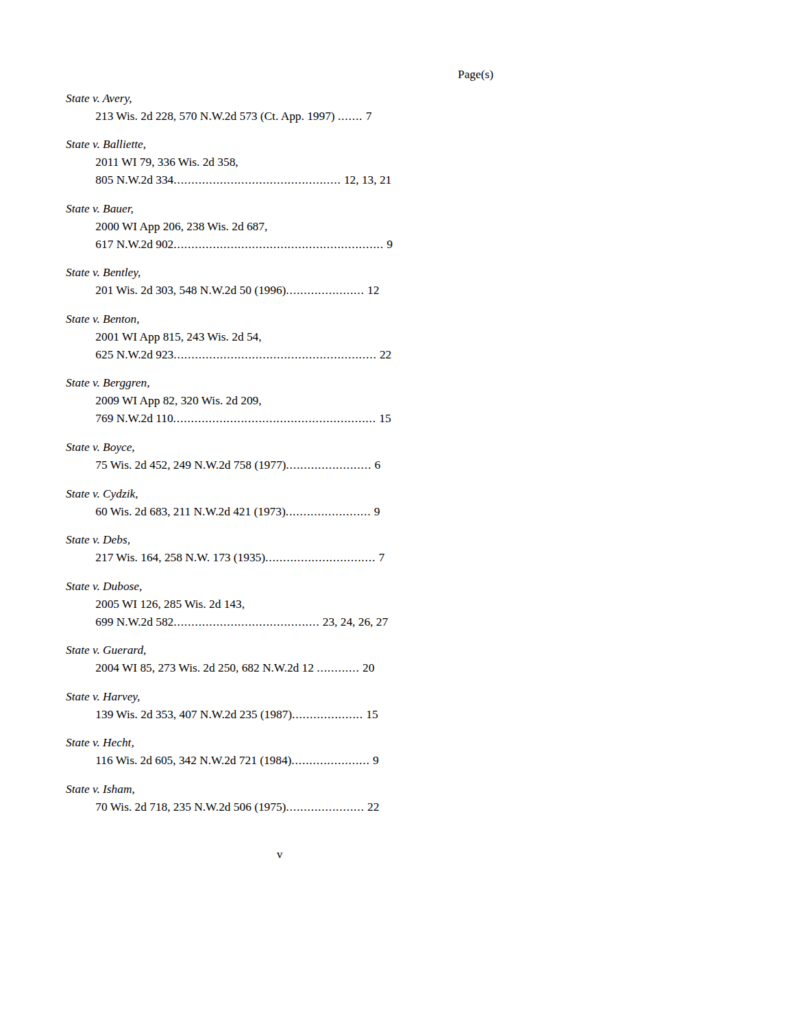Page(s)
State v. Avery,
213 Wis. 2d 228, 570 N.W.2d 573 (Ct. App. 1997) ....... 7
State v. Balliette,
2011 WI 79, 336 Wis. 2d 358,
805 N.W.2d 334............................................... 12, 13, 21
State v. Bauer,
2000 WI App 206, 238 Wis. 2d 687,
617 N.W.2d 902........................................................... 9
State v. Bentley,
201 Wis. 2d 303, 548 N.W.2d 50 (1996)...................... 12
State v. Benton,
2001 WI App 815, 243 Wis. 2d 54,
625 N.W.2d 923......................................................... 22
State v. Berggren,
2009 WI App 82, 320 Wis. 2d 209,
769 N.W.2d 110......................................................... 15
State v. Boyce,
75 Wis. 2d 452, 249 N.W.2d 758 (1977)........................ 6
State v. Cydzik,
60 Wis. 2d 683, 211 N.W.2d 421 (1973)........................ 9
State v. Debs,
217 Wis. 164, 258 N.W. 173 (1935)............................... 7
State v. Dubose,
2005 WI 126, 285 Wis. 2d 143,
699 N.W.2d 582......................................... 23, 24, 26, 27
State v. Guerard,
2004 WI 85, 273 Wis. 2d 250, 682 N.W.2d 12 ............ 20
State v. Harvey,
139 Wis. 2d 353, 407 N.W.2d 235 (1987).................... 15
State v. Hecht,
116 Wis. 2d 605, 342 N.W.2d 721 (1984)...................... 9
State v. Isham,
70 Wis. 2d 718, 235 N.W.2d 506 (1975)...................... 22
v